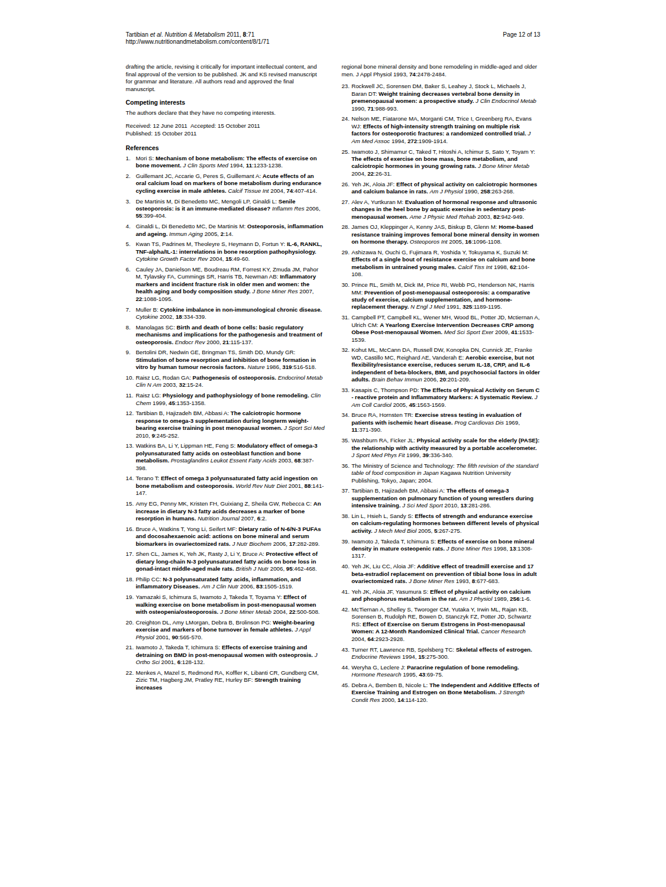Tartibian et al. Nutrition & Metabolism 2011, 8:71
http://www.nutritionandmetabolism.com/content/8/1/71
Page 12 of 13
drafting the article, revising it critically for important intellectual content, and final approval of the version to be published. JK and KS revised manuscript for grammar and literature. All authors read and approved the final manuscript.
Competing interests
The authors declare that they have no competing interests.
Received: 12 June 2011 Accepted: 15 October 2011
Published: 15 October 2011
References
Mori S: Mechanism of bone metabolism: The effects of exercise on bone movement. J Clin Sports Med 1994, 11:1233-1238.
Guillemant JC, Accarie G, Peres S, Guillemant A: Acute effects of an oral calcium load on markers of bone metabolism during endurance cycling exercise in male athletes. Calcif Tissue Int 2004, 74:407-414.
De Martinis M, Di Benedetto MC, Mengoli LP, Ginaldi L: Senile osteoporosis: is it an immune-mediated disease? Inflamm Res 2006, 55:399-404.
Ginaldi L, Di Benedetto MC, De Martinis M: Osteoporosis, inflammation and ageing. Immun Aging 2005, 2:14.
Kwan TS, Padrines M, Theoleyre S, Heymann D, Fortun Y: IL-6, RANKL, TNF-alpha/IL-1: interrelations in bone resorption pathophysiology. Cytokine Growth Factor Rev 2004, 15:49-60.
Cauley JA, Danielson ME, Boudreau RM, Forrest KY, Zmuda JM, Pahor M, Tylavsky FA, Cummings SR, Harris TB, Newman AB: Inflammatory markers and incident fracture risk in older men and women: the health aging and body composition study. J Bone Miner Res 2007, 22:1088-1095.
Muller B: Cytokine imbalance in non-immunological chronic disease. Cytokine 2002, 18:334-339.
Manolagas SC: Birth and death of bone cells: basic regulatory mechanisms and implications for the pathogenesis and treatment of osteoporosis. Endocr Rev 2000, 21:115-137.
Bertolini DR, Nedwin GE, Bringman TS, Smith DD, Mundy GR: Stimulation of bone resorption and inhibition of bone formation in vitro by human tumour necrosis factors. Nature 1986, 319:516-518.
Raisz LG, Rodan GA: Pathogenesis of osteoporosis. Endocrinol Metab Clin N Am 2003, 32:15-24.
Raisz LG: Physiology and pathophysiology of bone remodeling. Clin Chem 1999, 45:1353-1358.
Tartibian B, Hajizadeh BM, Abbasi A: The calciotropic hormone response to omega-3 supplementation during longterm weight-bearing exercise training in post menopausal women. J Sport Sci Med 2010, 9:245-252.
Watkins BA, Li Y, Lippman HE, Feng S: Modulatory effect of omega-3 polyunsaturated fatty acids on osteoblast function and bone metabolism. Prostaglandins Leukot Essent Fatty Acids 2003, 68:387-398.
Terano T: Effect of omega 3 polyunsaturated fatty acid ingestion on bone metabolism and osteoporosis. World Rev Nutr Diet 2001, 88:141-147.
Amy EG, Penny MK, Kristen FH, Guixiang Z, Sheila GW, Rebecca C: An increase in dietary N-3 fatty acids decreases a marker of bone resorption in humans. Nutrition Journal 2007, 6:2.
Bruce A, Watkins T, Yong Li, Seifert MF: Dietary ratio of N-6/N-3 PUFAs and docosahexaenoic acid: actions on bone mineral and serum biomarkers in ovariectomized rats. J Nutr Biochem 2006, 17:282-289.
Shen CL, James K, Yeh JK, Rasty J, Li Y, Bruce A: Protective effect of dietary long-chain N-3 polyunsaturated fatty acids on bone loss in gonad-intact middle-aged male rats. British J Nutr 2006, 95:462-468.
Philip CC: N-3 polyunsaturated fatty acids, inflammation, and inflammatory Diseases. Am J Clin Nutr 2006, 83:1505-1519.
Yamazaki S, Ichimura S, Iwamoto J, Takeda T, Toyama Y: Effect of walking exercise on bone metabolism in post-menopausal women with osteopenia/osteoporosis. J Bone Miner Metab 2004, 22:500-508.
Creighton DL, Amy LMorgan, Debra B, Brolinson PG: Weight-bearing exercise and markers of bone turnover in female athletes. J Appl Physiol 2001, 90:565-570.
Iwamoto J, Takeda T, Ichimura S: Effects of exercise training and detraining on BMD in post-menopausal women with osteoprosis. J Ortho Sci 2001, 6:128-132.
Menkes A, Mazel S, Redmond RA, Koffler K, Libanti CR, Gundberg CM, Zizic TM, Hagberg JM, Pratley RE, Hurley BF: Strength training increases
regional bone mineral density and bone remodeling in middle-aged and older men. J Appl Physiol 1993, 74:2478-2484.
Rockwell JC, Sorensen DM, Baker S, Leahey J, Stock L, Michaels J, Baran DT: Weight training decreases vertebral bone density in premenopausal women: a prospective study. J Clin Endocrinol Metab 1990, 71:988-993.
Nelson ME, Fiatarone MA, Morganti CM, Trice I, Greenberg RA, Evans WJ: Effects of high-intensity strength training on multiple risk factors for osteoporotic fractures: a randomized controlled trial. J Am Med Assoc 1994, 272:1909-1914.
Iwamoto J, Shimamur C, Taked T, Hitoshi A, Ichimur S, Sato Y, Toyam Y: The effects of exercise on bone mass, bone metabolism, and calciotropic hormones in young growing rats. J Bone Miner Metab 2004, 22:26-31.
Yeh JK, Aloia JF: Effect of physical activity on calciotropic hormones and calcium balance in rats. Am J Physiol 1990, 258:263-268.
Alev A, Yurtkuran M: Evaluation of hormonal response and ultrasonic changes in the heel bone by aquatic exercise in sedentary post-menopausal women. Ame J Physic Med Rehab 2003, 82:942-949.
James OJ, Kleppinger A, Kenny JAS, Biskup B, Glenn M: Home-based resistance training improves femoral bone mineral density in women on hormone therapy. Osteoporos Int 2005, 16:1096-1108.
Ashizawa N, Ouchi G, Fujimara R, Yoshida Y, Tokuyama K, Suzuki M: Effects of a single bout of resistance exercise on calcium and bone metabolism in untrained young males. Calcif Tiss Int 1998, 62:104-108.
Prince RL, Smith M, Dick IM, Price RI, Webb PG, Henderson NK, Harris MM: Prevention of post-menopausal osteoporosis: a comparative study of exercise, calcium supplementation, and hormone-replacement therapy. N Engl J Med 1991, 325:1189-1195.
Campbell PT, Campbell KL, Wener MH, Wood BL, Potter JD, Mctiernan A, Ulrich CM: A Yearlong Exercise Intervention Decreases CRP among Obese Post-menopausal Women. Med Sci Sport Exer 2009, 41:1533-1539.
Kohut ML, McCann DA, Russell DW, Konopka DN, Cunnick JE, Franke WD, Castillo MC, Reighard AE, Vanderah E: Aerobic exercise, but not flexibility/resistance exercise, reduces serum IL-18, CRP, and IL-6 independent of beta-blockers, BMI, and psychosocial factors in older adults. Brain Behav Immun 2006, 20:201-209.
Kasapis C, Thompson PD: The Effects of Physical Activity on Serum C - reactive protein and Inflammatory Markers: A Systematic Review. J Am Coll Cardiol 2005, 45:1563-1569.
Bruce RA, Hornsten TR: Exercise stress testing in evaluation of patients with ischemic heart disease. Prog Cardiovas Dis 1969, 11:371-390.
Washburn RA, Ficker JL: Physical activity scale for the elderly (PASE): the relationship with activity measured by a portable accelerometer. J Sport Med Phys Fit 1999, 39:336-340.
The Ministry of Science and Technology: The fifth revision of the standard table of food composition in Japan Kagawa Nutrition University Publishing, Tokyo, Japan; 2004.
Tartibian B, Hajizadeh BM, Abbasi A: The effects of omega-3 supplementation on pulmonary function of young wrestlers during intensive training. J Sci Med Sport 2010, 13:281-286.
Lin L, Hsieh L, Sandy S: Effects of strength and endurance exercise on calcium-regulating hormones between different levels of physical activity. J Mech Med Biol 2005, 5:267-275.
Iwamoto J, Takeda T, Ichimura S: Effects of exercise on bone mineral density in mature osteopenic rats. J Bone Miner Res 1998, 13:1308-1317.
Yeh JK, Liu CC, Aloia JF: Additive effect of treadmill exercise and 17 beta-estradiol replacement on prevention of tibial bone loss in adult ovariectomized rats. J Bone Miner Res 1993, 8:677-683.
Yeh JK, Aloia JF, Yasumura S: Effect of physical activity on calcium and phosphorus metabolism in the rat. Am J Physiol 1989, 256:1-6.
McTiernan A, Shelley S, Tworoger CM, Yutaka Y, Irwin ML, Rajan KB, Sorensen B, Rudolph RE, Bowen D, Stanczyk FZ, Potter JD, Schwartz RS: Effect of Exercise on Serum Estrogens in Post-menopausal Women: A 12-Month Randomized Clinical Trial. Cancer Research 2004, 64:2923-2928.
Turner RT, Lawrence RB, Spelsberg TC: Skeletal effects of estrogen. Endocrine Reviews 1994, 15:275-300.
Weryha G, Leclere J: Paracrine regulation of bone remodeling. Hormone Research 1995, 43:69-75.
Debra A, Bemben B, Nicole L: The Independent and Additive Effects of Exercise Training and Estrogen on Bone Metabolism. J Strength Condit Res 2000, 14:114-120.